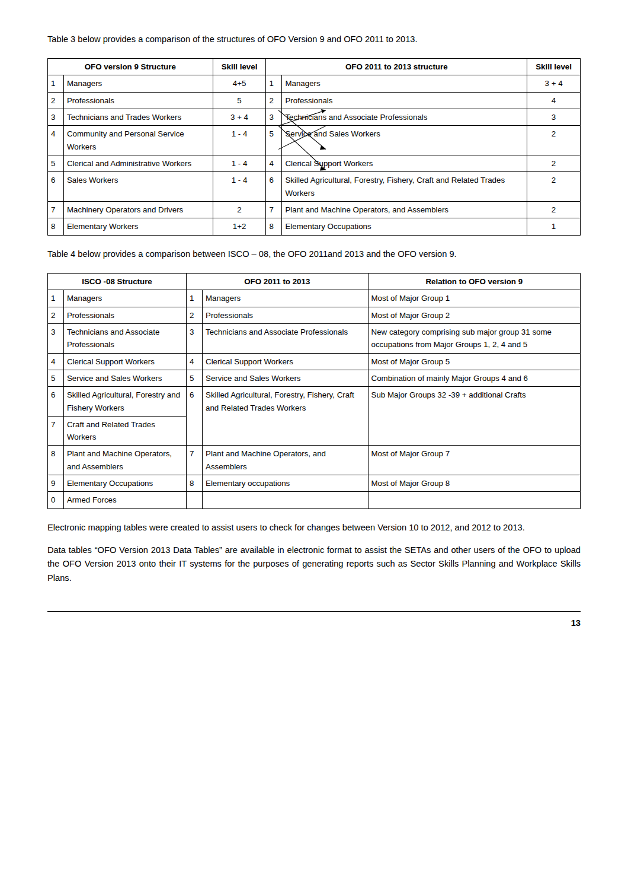Table 3 below provides a comparison of the structures of OFO Version 9 and OFO 2011 to 2013.
| OFO version 9 Structure | Skill level | OFO 2011 to 2013 structure | Skill level |
| --- | --- | --- | --- |
| 1 | Managers | 4+5 | 1 | Managers | 3 + 4 |
| 2 | Professionals | 5 | 2 | Professionals | 4 |
| 3 | Technicians and Trades Workers | 3 + 4 | 3 | Technicians and Associate Professionals | 3 |
| 4 | Community and Personal Service Workers | 1 - 4 | 5 | Service and Sales Workers | 2 |
| 5 | Clerical and Administrative Workers | 1 - 4 | 4 | Clerical Support Workers | 2 |
| 6 | Sales Workers | 1 - 4 | 6 | Skilled Agricultural, Forestry, Fishery, Craft and Related Trades Workers | 2 |
| 7 | Machinery Operators and Drivers | 2 | 7 | Plant and Machine Operators, and Assemblers | 2 |
| 8 | Elementary Workers | 1+2 | 8 | Elementary Occupations | 1 |
Table 4 below provides a comparison between ISCO – 08, the OFO 2011and 2013 and the OFO version 9.
| ISCO -08 Structure | OFO 2011 to 2013 | Relation to OFO version 9 |
| --- | --- | --- |
| 1 | Managers | 1 | Managers | Most of Major Group 1 |
| 2 | Professionals | 2 | Professionals | Most of Major Group 2 |
| 3 | Technicians and Associate Professionals | 3 | Technicians and Associate Professionals | New category comprising sub major group 31 some occupations from Major Groups 1, 2, 4 and 5 |
| 4 | Clerical Support Workers | 4 | Clerical Support Workers | Most of Major Group 5 |
| 5 | Service and Sales Workers | 5 | Service and Sales Workers | Combination of mainly Major Groups 4 and 6 |
| 6 | Skilled Agricultural, Forestry and Fishery Workers | 6 | Skilled Agricultural, Forestry, Fishery, Craft and Related Trades Workers | Sub Major Groups 32 -39 + additional Crafts |
| 7 | Craft and Related Trades Workers |
| 8 | Plant and Machine Operators, and Assemblers | 7 | Plant and Machine Operators, and Assemblers | Most of Major Group 7 |
| 9 | Elementary Occupations | 8 | Elementary occupations | Most of Major Group 8 |
| 0 | Armed Forces | | | |
Electronic mapping tables were created to assist users to check for changes between Version 10 to 2012, and 2012 to 2013.
Data tables “OFO Version 2013 Data Tables” are available in electronic format to assist the SETAs and other users of the OFO to upload the OFO Version 2013 onto their IT systems for the purposes of generating reports such as Sector Skills Planning and Workplace Skills Plans.
13